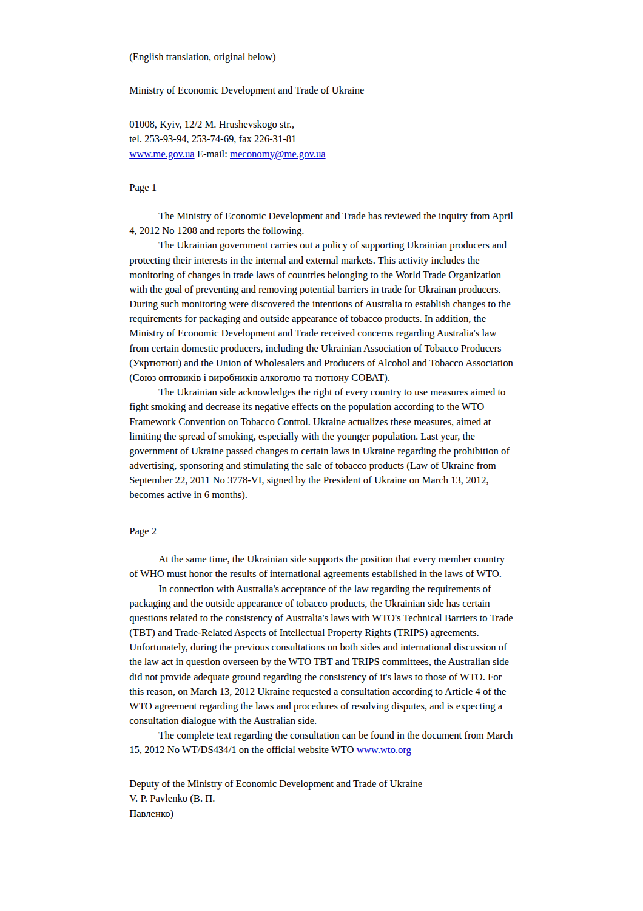(English translation, original below)
Ministry of Economic Development and Trade of Ukraine
01008, Kyiv, 12/2 M. Hrushevskogo str., tel. 253-93-94, 253-74-69, fax 226-31-81 www.me.gov.ua E-mail: meconomy@me.gov.ua
Page 1
The Ministry of Economic Development and Trade has reviewed the inquiry from April 4, 2012 No 1208 and reports the following.
The Ukrainian government carries out a policy of supporting Ukrainian producers and protecting their interests in the internal and external markets. This activity includes the monitoring of changes in trade laws of countries belonging to the World Trade Organization with the goal of preventing and removing potential barriers in trade for Ukrainan producers. During such monitoring were discovered the intentions of Australia to establish changes to the requirements for packaging and outside appearance of tobacco products. In addition, the Ministry of Economic Development and Trade received concerns regarding Australia's law from certain domestic producers, including the Ukrainian Association of Tobacco Producers (Укртютюн) and the Union of Wholesalers and Producers of Alcohol and Tobacco Association (Союз оптовиків і виробників алкоголю та тютюну СОВАТ).
The Ukrainian side acknowledges the right of every country to use measures aimed to fight smoking and decrease its negative effects on the population according to the WTO Framework Convention on Tobacco Control. Ukraine actualizes these measures, aimed at limiting the spread of smoking, especially with the younger population. Last year, the government of Ukraine passed changes to certain laws in Ukraine regarding the prohibition of advertising, sponsoring and stimulating the sale of tobacco products (Law of Ukraine from September 22, 2011 No 3778-VI, signed by the President of Ukraine on March 13, 2012, becomes active in 6 months).
Page 2
At the same time, the Ukrainian side supports the position that every member country of WHO must honor the results of international agreements established in the laws of WTO.
In connection with Australia's acceptance of the law regarding the requirements of packaging and the outside appearance of tobacco products, the Ukrainian side has certain questions related to the consistency of Australia's laws with WTO's Technical Barriers to Trade (TBT) and Trade-Related Aspects of Intellectual Property Rights (TRIPS) agreements. Unfortunately, during the previous consultations on both sides and international discussion of the law act in question overseen by the WTO TBT and TRIPS committees, the Australian side did not provide adequate ground regarding the consistency of it's laws to those of WTO. For this reason, on March 13, 2012 Ukraine requested a consultation according to Article 4 of the WTO agreement regarding the laws and procedures of resolving disputes, and is expecting a consultation dialogue with the Australian side.
The complete text regarding the consultation can be found in the document from March 15, 2012 No WT/DS434/1 on the official website WTO www.wto.org
Deputy of the Ministry of Economic Development and Trade of Ukraine V. P. Pavlenko (В. П. Павленко)